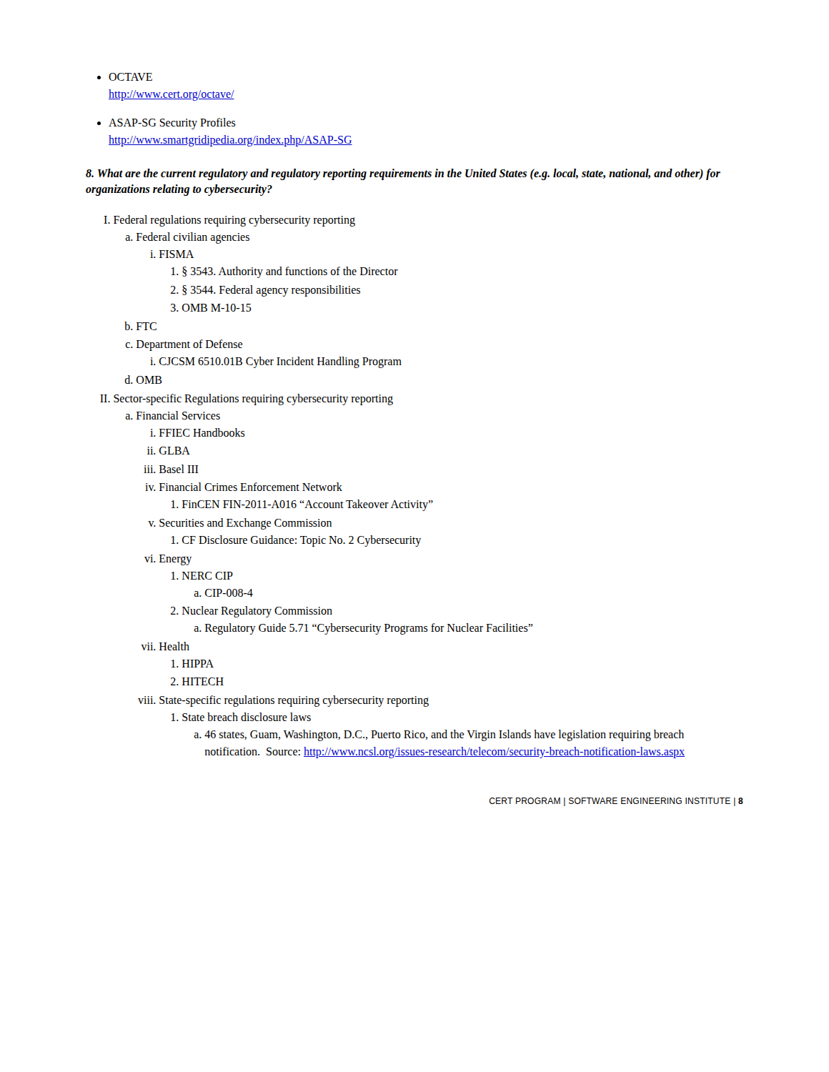OCTAVE
http://www.cert.org/octave/
ASAP-SG Security Profiles
http://www.smartgridipedia.org/index.php/ASAP-SG
8. What are the current regulatory and regulatory reporting requirements in the United States (e.g. local, state, national, and other) for organizations relating to cybersecurity?
Federal regulations requiring cybersecurity reporting
Federal civilian agencies
FISMA
§ 3543. Authority and functions of the Director
§ 3544. Federal agency responsibilities
OMB M-10-15
FTC
Department of Defense
CJCSM 6510.01B Cyber Incident Handling Program
OMB
Sector-specific Regulations requiring cybersecurity reporting
Financial Services
FFIEC Handbooks
GLBA
Basel III
Financial Crimes Enforcement Network
FinCEN FIN-2011-A016 “Account Takeover Activity”
Securities and Exchange Commission
CF Disclosure Guidance: Topic No. 2 Cybersecurity
Energy
NERC CIP
CIP-008-4
Nuclear Regulatory Commission
Regulatory Guide 5.71 “Cybersecurity Programs for Nuclear Facilities”
Health
HIPPA
HITECH
State-specific regulations requiring cybersecurity reporting
State breach disclosure laws
46 states, Guam, Washington, D.C., Puerto Rico, and the Virgin Islands have legislation requiring breach notification. Source: http://www.ncsl.org/issues-research/telecom/security-breach-notification-laws.aspx
CERT PROGRAM | SOFTWARE ENGINEERING INSTITUTE | 8